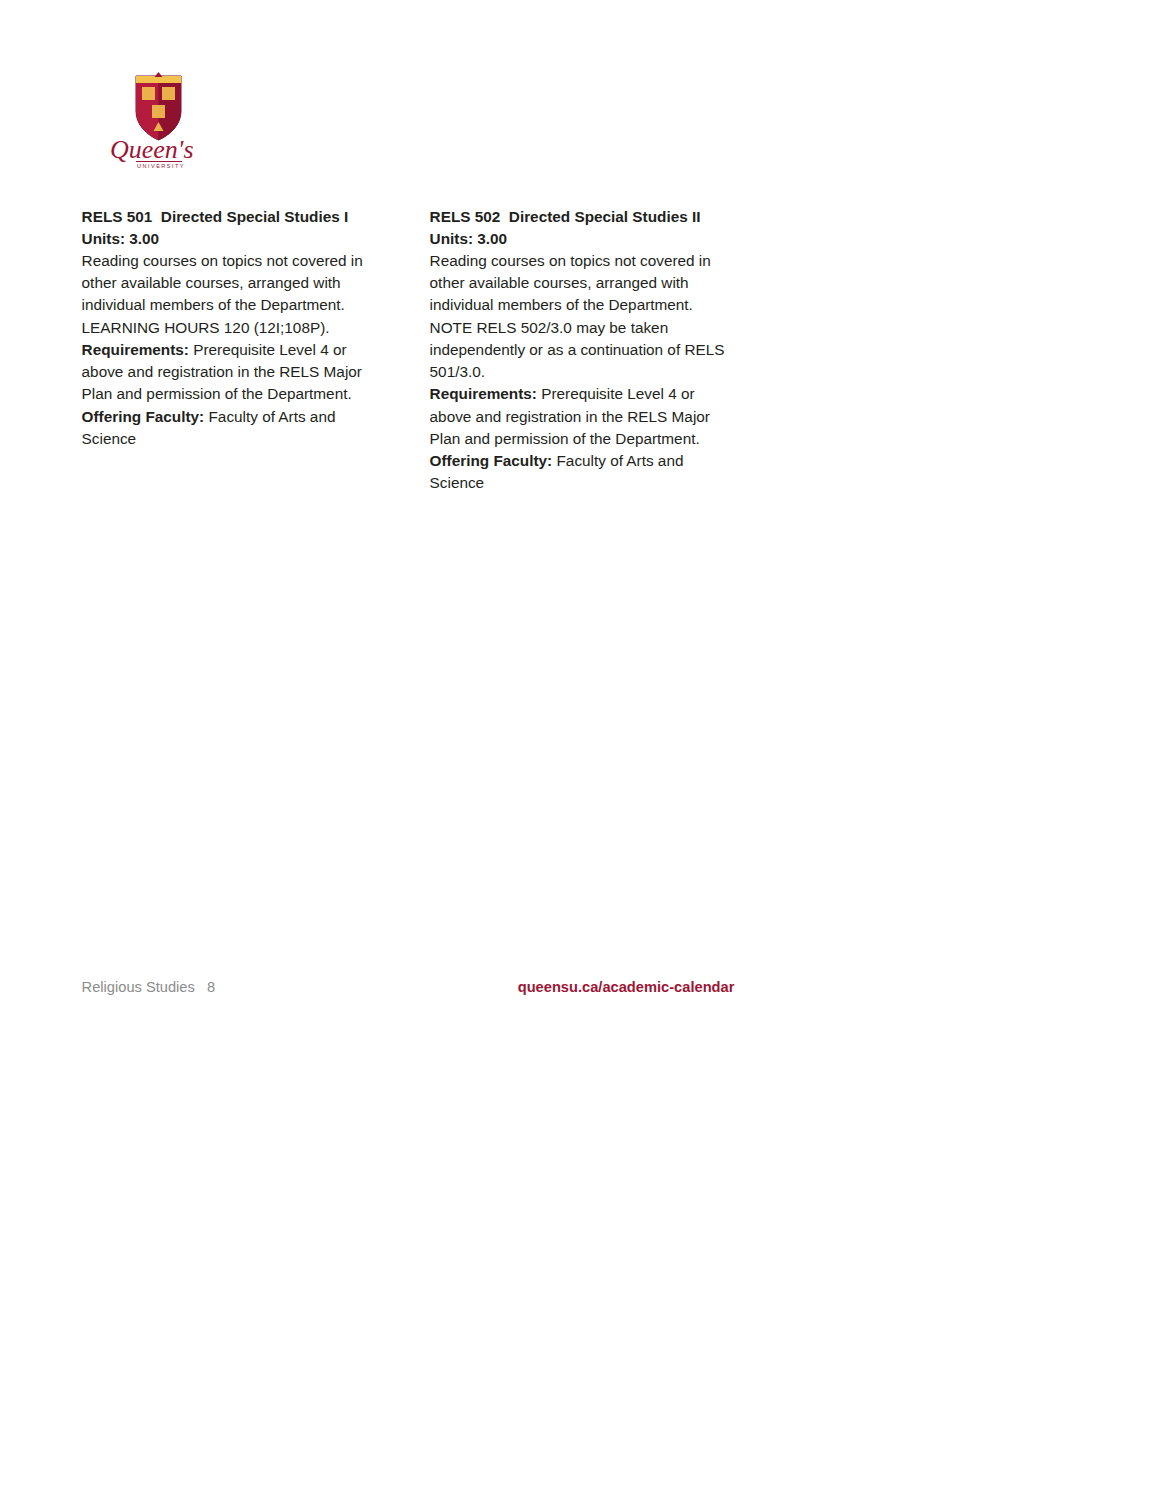Queen's UNIVERSITY
RELS 501 Directed Special Studies I Units: 3.00
Reading courses on topics not covered in other available courses, arranged with individual members of the Department.
LEARNING HOURS 120 (12I;108P).
Requirements: Prerequisite Level 4 or above and registration in the RELS Major Plan and permission of the Department.
Offering Faculty: Faculty of Arts and Science
RELS 502 Directed Special Studies II Units: 3.00
Reading courses on topics not covered in other available courses, arranged with individual members of the Department.
NOTE RELS 502/3.0 may be taken independently or as a continuation of RELS 501/3.0.
Requirements: Prerequisite Level 4 or above and registration in the RELS Major Plan and permission of the Department.
Offering Faculty: Faculty of Arts and Science
Religious Studies 8
queensu.ca/academic-calendar